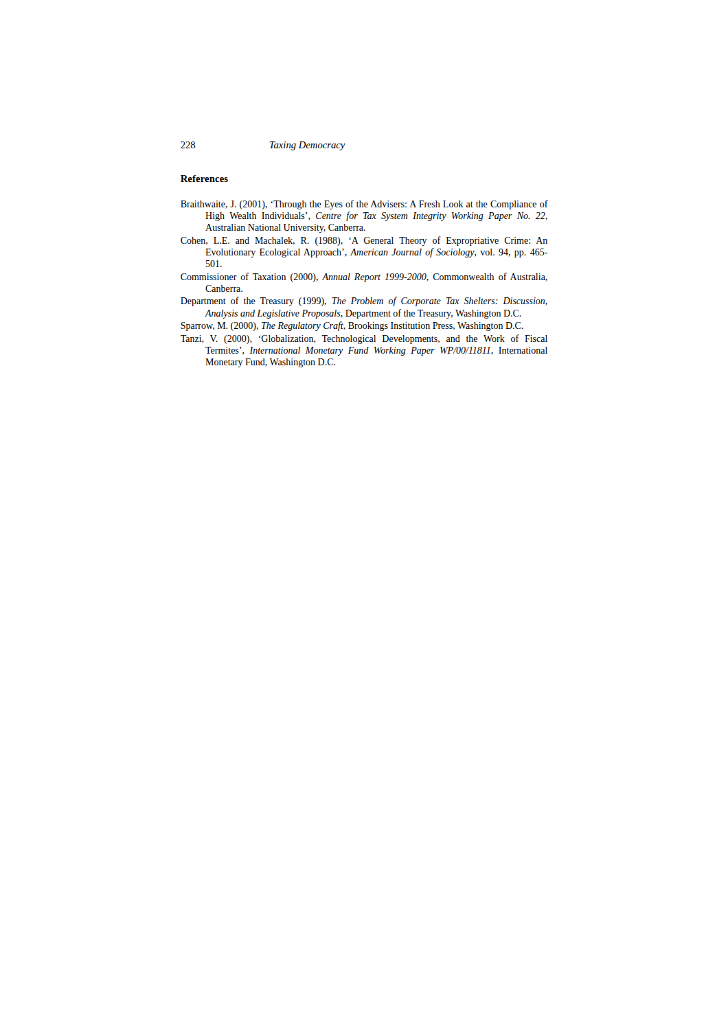228 Taxing Democracy
References
Braithwaite, J. (2001), ‘Through the Eyes of the Advisers: A Fresh Look at the Compliance of High Wealth Individuals’, Centre for Tax System Integrity Working Paper No. 22, Australian National University, Canberra.
Cohen, L.E. and Machalek, R. (1988), ‘A General Theory of Expropriative Crime: An Evolutionary Ecological Approach’, American Journal of Sociology, vol. 94, pp. 465-501.
Commissioner of Taxation (2000), Annual Report 1999-2000, Commonwealth of Australia, Canberra.
Department of the Treasury (1999), The Problem of Corporate Tax Shelters: Discussion, Analysis and Legislative Proposals, Department of the Treasury, Washington D.C.
Sparrow, M. (2000), The Regulatory Craft, Brookings Institution Press, Washington D.C.
Tanzi, V. (2000), ‘Globalization, Technological Developments, and the Work of Fiscal Termites’, International Monetary Fund Working Paper WP/00/11811, International Monetary Fund, Washington D.C.